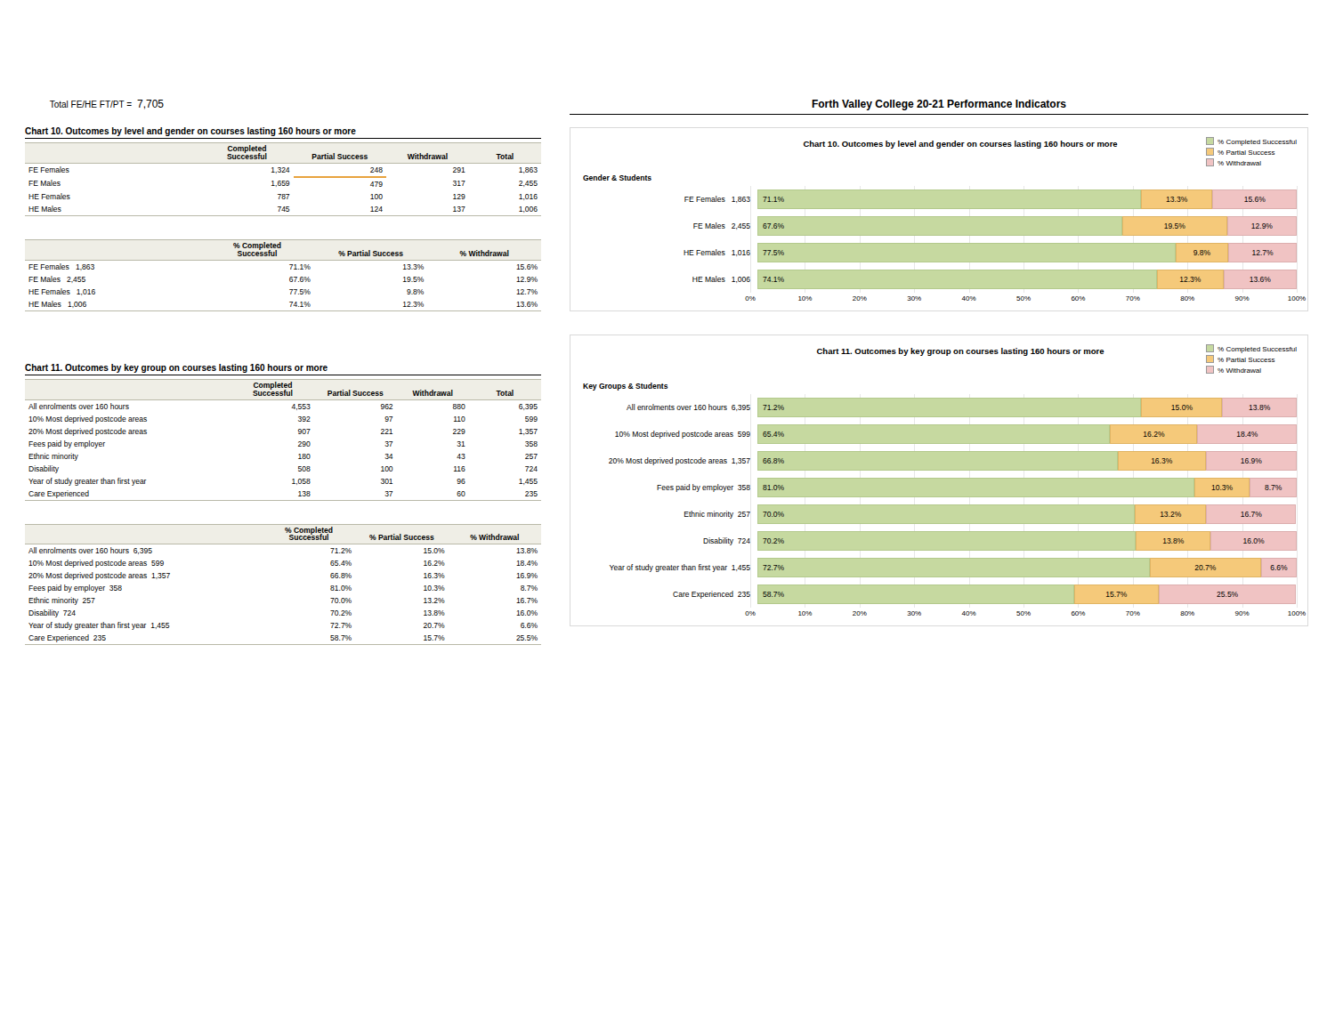Total FE/HE FT/PT =7,705
Chart 10. Outcomes by level and gender on courses lasting 160 hours or more
| | Completed Successful | Partial Success | Withdrawal | Total |
| --- | --- | --- | --- | --- |
| FE Females | 1,324 | 248 | 291 | 1,863 |
| FE Males | 1,659 | 479 | 317 | 2,455 |
| HE Females | 787 | 100 | 129 | 1,016 |
| HE Males | 745 | 124 | 137 | 1,006 |
| | % Completed Successful | % Partial Success | % Withdrawal |
| --- | --- | --- | --- |
| FE Females 1,863 | 71.1% | 13.3% | 15.6% |
| FE Males 2,455 | 67.6% | 19.5% | 12.9% |
| HE Females 1,016 | 77.5% | 9.8% | 12.7% |
| HE Males 1,006 | 74.1% | 12.3% | 13.6% |
Chart 11. Outcomes by key group on courses lasting 160 hours or more
| | Completed Successful | Partial Success | Withdrawal | Total |
| --- | --- | --- | --- | --- |
| All enrolments over 160 hours | 4,553 | 962 | 880 | 6,395 |
| 10% Most deprived postcode areas | 392 | 97 | 110 | 599 |
| 20% Most deprived postcode areas | 907 | 221 | 229 | 1,357 |
| Fees paid by employer | 290 | 37 | 31 | 358 |
| Ethnic minority | 180 | 34 | 43 | 257 |
| Disability | 508 | 100 | 116 | 724 |
| Year of study greater than first year | 1,058 | 301 | 96 | 1,455 |
| Care Experienced | 138 | 37 | 60 | 235 |
| | % Completed Successful | % Partial Success | % Withdrawal |
| --- | --- | --- | --- |
| All enrolments over 160 hours 6,395 | 71.2% | 15.0% | 13.8% |
| 10% Most deprived postcode areas 599 | 65.4% | 16.2% | 18.4% |
| 20% Most deprived postcode areas 1,357 | 66.8% | 16.3% | 16.9% |
| Fees paid by employer 358 | 81.0% | 10.3% | 8.7% |
| Ethnic minority 257 | 70.0% | 13.2% | 16.7% |
| Disability 724 | 70.2% | 13.8% | 16.0% |
| Year of study greater than first year 1,455 | 72.7% | 20.7% | 6.6% |
| Care Experienced 235 | 58.7% | 15.7% | 25.5% |
Forth Valley College 20-21 Performance Indicators
Chart 10. Outcomes by level and gender on courses lasting 160 hours or more
% Completed Successful
% Partial Success
% Withdrawal
Gender & Students
FE Females 1,863
71.1%
13.3%
15.6%
FE Males 2,455
67.6%
19.5%
12.9%
HE Females 1,016
77.5%
9.8%
12.7%
HE Males 1,006
74.1%
12.3%
13.6%
0% 10% 20% 30% 40% 50% 60% 70% 80% 90% 100%
Chart 11. Outcomes by key group on courses lasting 160 hours or more
% Completed Successful
% Partial Success
% Withdrawal
Key Groups & Students
All enrolments over 160 hours 6,395
71.2%
15.0%
13.8%
10% Most deprived postcode areas 599
65.4%
16.2%
18.4%
20% Most deprived postcode areas 1,357
66.8%
16.3%
16.9%
Fees paid by employer 358
81.0%
10.3%
8.7%
Ethnic minority 257
70.0%
13.2%
16.7%
Disability 724
70.2%
13.8%
16.0%
Year of study greater than first year 1,455
72.7%
20.7%
6.6%
Care Experienced 235
58.7%
15.7%
25.5%
0% 10% 20% 30% 40% 50% 60% 70% 80% 90% 100%